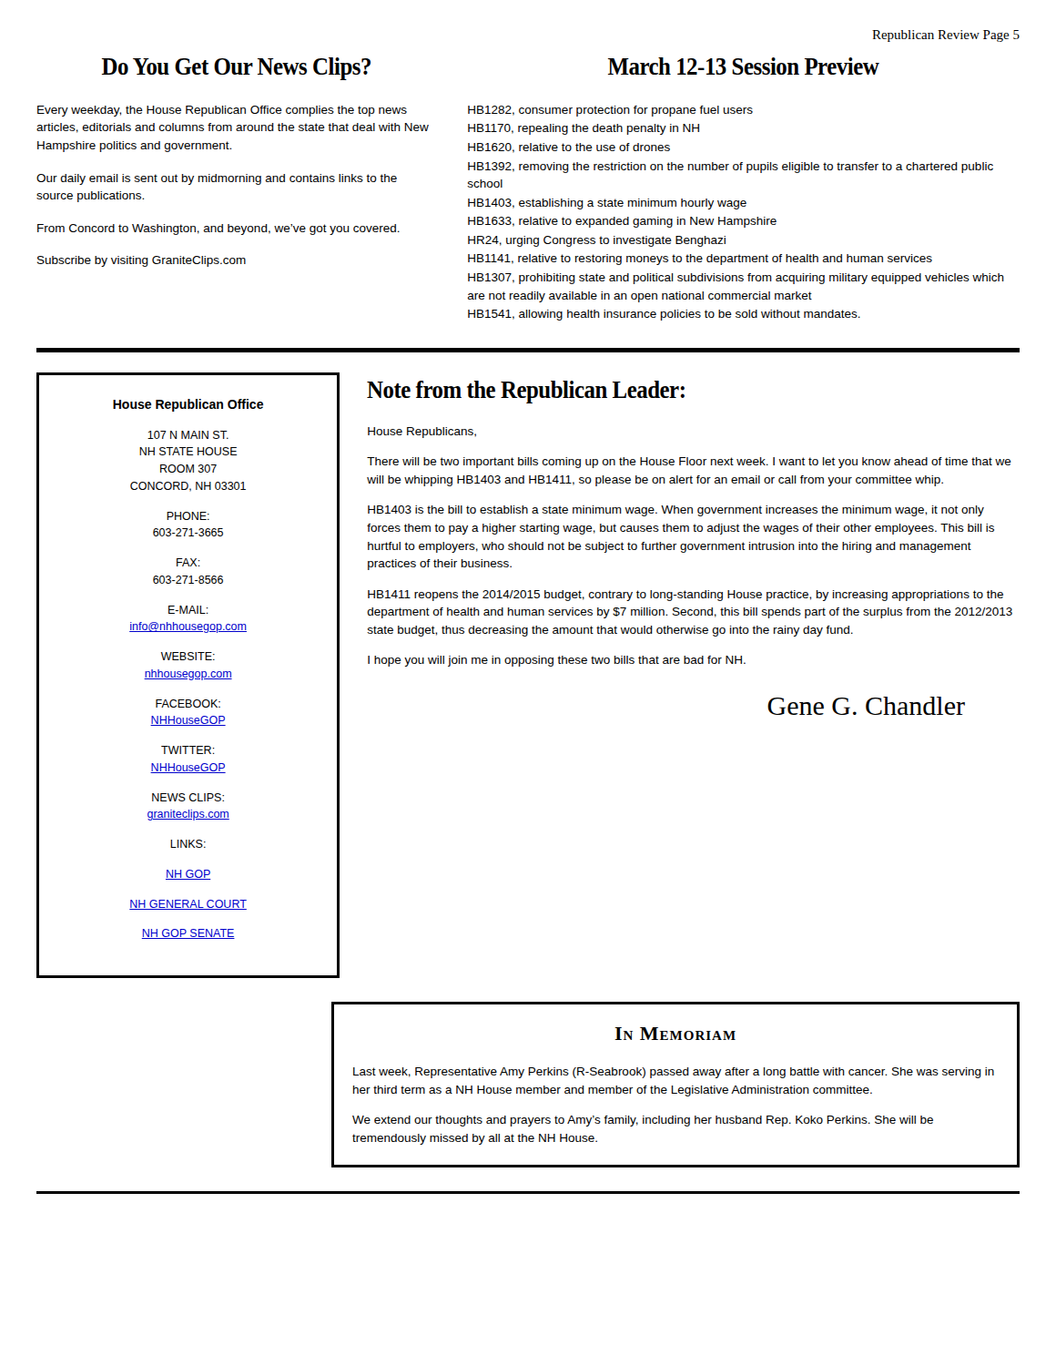Republican Review Page 5
Do You Get Our News Clips?
Every weekday, the House Republican Office complies the top news articles, editorials and columns from around the state that deal with New Hampshire politics and government.
Our daily email is sent out by midmorning and contains links to the source publications.
From Concord to Washington, and beyond, we’ve got you covered.
Subscribe by visiting GraniteClips.com
March 12-13 Session Preview
HB1282, consumer protection for propane fuel users
HB1170, repealing the death penalty in NH
HB1620, relative to the use of drones
HB1392, removing the restriction on the number of pupils eligible to transfer to a chartered public school
HB1403, establishing a state minimum hourly wage
HB1633, relative to expanded gaming in New Hampshire
HR24, urging Congress to investigate Benghazi
HB1141, relative to restoring moneys to the department of health and human services
HB1307, prohibiting state and political subdivisions from acquiring military equipped vehicles which are not readily available in an open national commercial market
HB1541, allowing health insurance policies to be sold without mandates.
House Republican Office
107 N MAIN ST.
NH STATE HOUSE
ROOM 307
CONCORD, NH 03301
PHONE:
603-271-3665
FAX:
603-271-8566
E-MAIL:
info@nhhousegop.com
WEBSITE:
nhhousegop.com
FACEBOOK:
NHHouseGOP
TWITTER:
NHHouseGOP
NEWS CLIPS:
graniteclips.com
LINKS:
NH GOP
NH GENERAL COURT
NH GOP SENATE
Note from the Republican Leader:
House Republicans,
There will be two important bills coming up on the House Floor next week. I want to let you know ahead of time that we will be whipping HB1403 and HB1411, so please be on alert for an email or call from your committee whip.
HB1403 is the bill to establish a state minimum wage. When government increases the minimum wage, it not only forces them to pay a higher starting wage, but causes them to adjust the wages of their other employees. This bill is hurtful to employers, who should not be subject to further government intrusion into the hiring and management practices of their business.
HB1411 reopens the 2014/2015 budget, contrary to long-standing House practice, by increasing appropriations to the department of health and human services by $7 million. Second, this bill spends part of the surplus from the 2012/2013 state budget, thus decreasing the amount that would otherwise go into the rainy day fund.
I hope you will join me in opposing these two bills that are bad for NH.
Gene G. Chandler
In Memoriam
Last week, Representative Amy Perkins (R-Seabrook) passed away after a long battle with cancer. She was serving in her third term as a NH House member and member of the Legislative Administration committee.
We extend our thoughts and prayers to Amy’s family, including her husband Rep. Koko Perkins. She will be tremendously missed by all at the NH House.